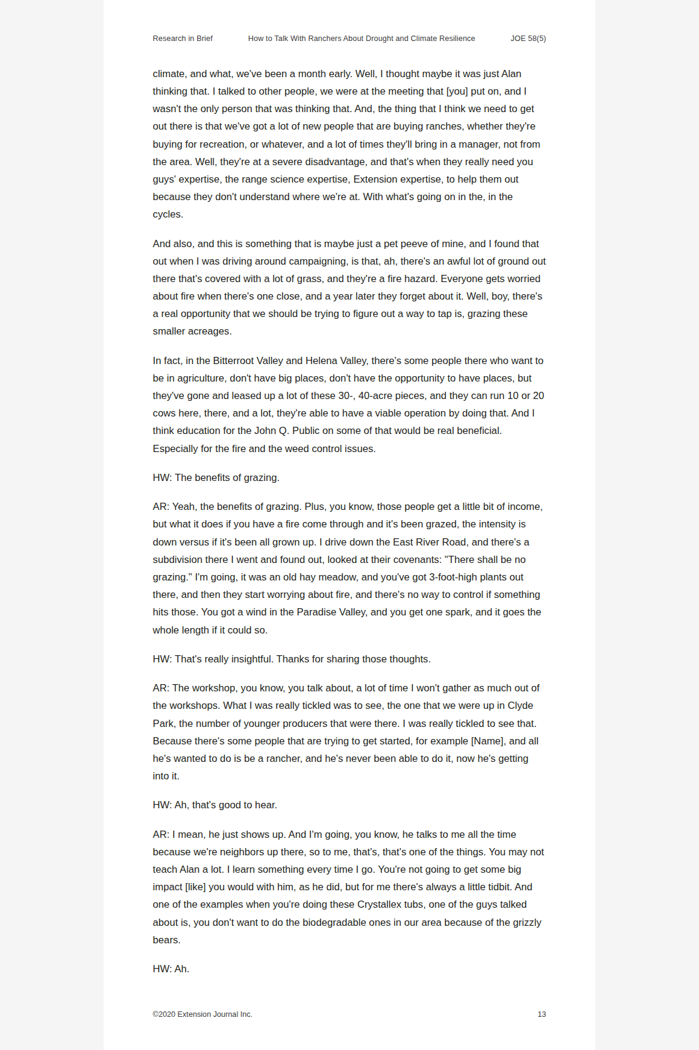Research in Brief
How to Talk With Ranchers About Drought and Climate Resilience
JOE 58(5)
climate, and what, we've been a month early. Well, I thought maybe it was just Alan thinking that. I talked to other people, we were at the meeting that [you] put on, and I wasn't the only person that was thinking that. And, the thing that I think we need to get out there is that we've got a lot of new people that are buying ranches, whether they're buying for recreation, or whatever, and a lot of times they'll bring in a manager, not from the area. Well, they're at a severe disadvantage, and that's when they really need you guys' expertise, the range science expertise, Extension expertise, to help them out because they don't understand where we're at. With what's going on in the, in the cycles.
And also, and this is something that is maybe just a pet peeve of mine, and I found that out when I was driving around campaigning, is that, ah, there's an awful lot of ground out there that's covered with a lot of grass, and they're a fire hazard. Everyone gets worried about fire when there's one close, and a year later they forget about it. Well, boy, there's a real opportunity that we should be trying to figure out a way to tap is, grazing these smaller acreages.
In fact, in the Bitterroot Valley and Helena Valley, there's some people there who want to be in agriculture, don't have big places, don't have the opportunity to have places, but they've gone and leased up a lot of these 30-, 40-acre pieces, and they can run 10 or 20 cows here, there, and a lot, they're able to have a viable operation by doing that. And I think education for the John Q. Public on some of that would be real beneficial. Especially for the fire and the weed control issues.
HW: The benefits of grazing.
AR: Yeah, the benefits of grazing. Plus, you know, those people get a little bit of income, but what it does if you have a fire come through and it's been grazed, the intensity is down versus if it's been all grown up. I drive down the East River Road, and there's a subdivision there I went and found out, looked at their covenants: "There shall be no grazing." I'm going, it was an old hay meadow, and you've got 3-foot-high plants out there, and then they start worrying about fire, and there's no way to control if something hits those. You got a wind in the Paradise Valley, and you get one spark, and it goes the whole length if it could so.
HW: That's really insightful. Thanks for sharing those thoughts.
AR: The workshop, you know, you talk about, a lot of time I won't gather as much out of the workshops. What I was really tickled was to see, the one that we were up in Clyde Park, the number of younger producers that were there. I was really tickled to see that. Because there's some people that are trying to get started, for example [Name], and all he's wanted to do is be a rancher, and he's never been able to do it, now he's getting into it.
HW: Ah, that's good to hear.
AR: I mean, he just shows up. And I'm going, you know, he talks to me all the time because we're neighbors up there, so to me, that's, that's one of the things. You may not teach Alan a lot. I learn something every time I go. You're not going to get some big impact [like] you would with him, as he did, but for me there's always a little tidbit. And one of the examples when you're doing these Crystallex tubs, one of the guys talked about is, you don't want to do the biodegradable ones in our area because of the grizzly bears.
HW: Ah.
©2020 Extension Journal Inc.
13